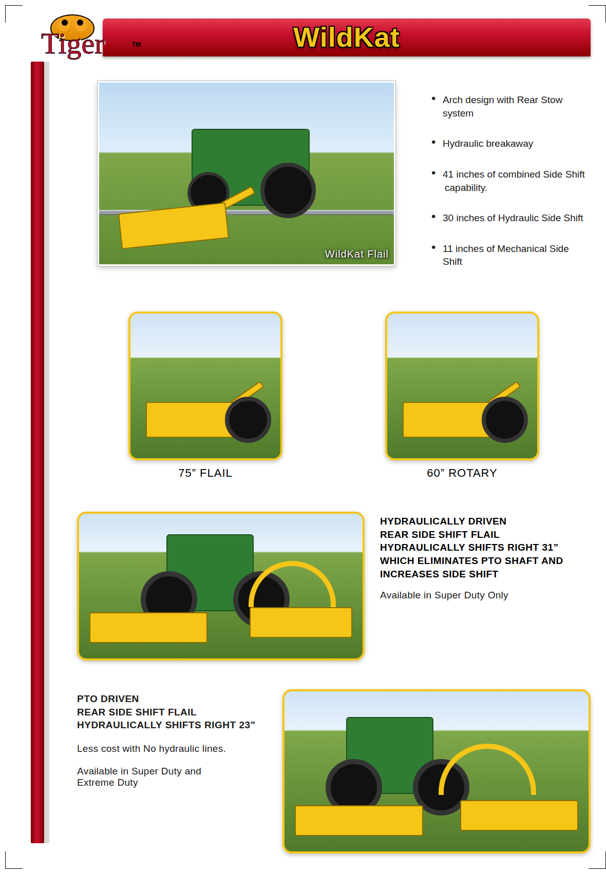WildKat
Tiger TM
WildKat Flail
Arch design with Rear Stow system
Hydraulic breakaway
41 inches of combined Side Shiftcapability.
30 inches of Hydraulic Side Shift
11 inches of Mechanical Side Shift
75” FLAIL
60” ROTARY
HYDRAULICALLY DRIVEN
REAR SIDE SHIFT FLAIL
HYDRAULICALLY SHIFTS RIGHT 31”
WHICH ELIMINATES PTO SHAFT AND
INCREASES SIDE SHIFT
Available in Super Duty Only
PTO DRIVEN
REAR SIDE SHIFT FLAIL
HYDRAULICALLY SHIFTS RIGHT 23”
Less cost with No hydraulic lines.
Available in Super Duty and
Extreme Duty